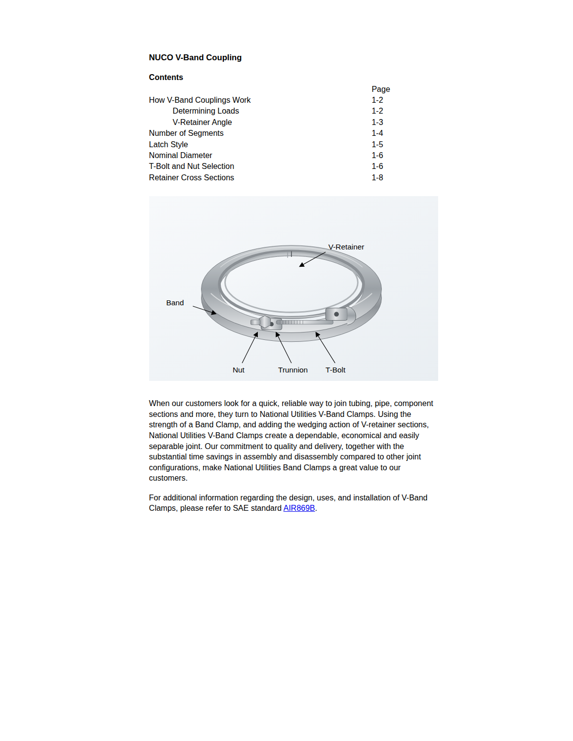NUCO V-Band Coupling
Contents
| | Page |
| How V-Band Couplings Work | 1-2 |
| Determining Loads | 1-2 |
| V-Retainer Angle | 1-3 |
| Number of Segments | 1-4 |
| Latch Style | 1-5 |
| Nominal Diameter | 1-6 |
| T-Bolt and Nut Selection | 1-6 |
| Retainer Cross Sections | 1-8 |
V-Retainer Band Nut Trunnion T-Bolt
When our customers look for a quick, reliable way to join tubing, pipe, component sections and more, they turn to National Utilities V-Band Clamps. Using the strength of a Band Clamp, and adding the wedging action of V-retainer sections, National Utilities V-Band Clamps create a dependable, economical and easily separable joint. Our commitment to quality and delivery, together with the substantial time savings in assembly and disassembly compared to other joint configurations, make National Utilities Band Clamps a great value to our customers.
For additional information regarding the design, uses, and installation of V-Band Clamps, please refer to SAE standard AIR869B.